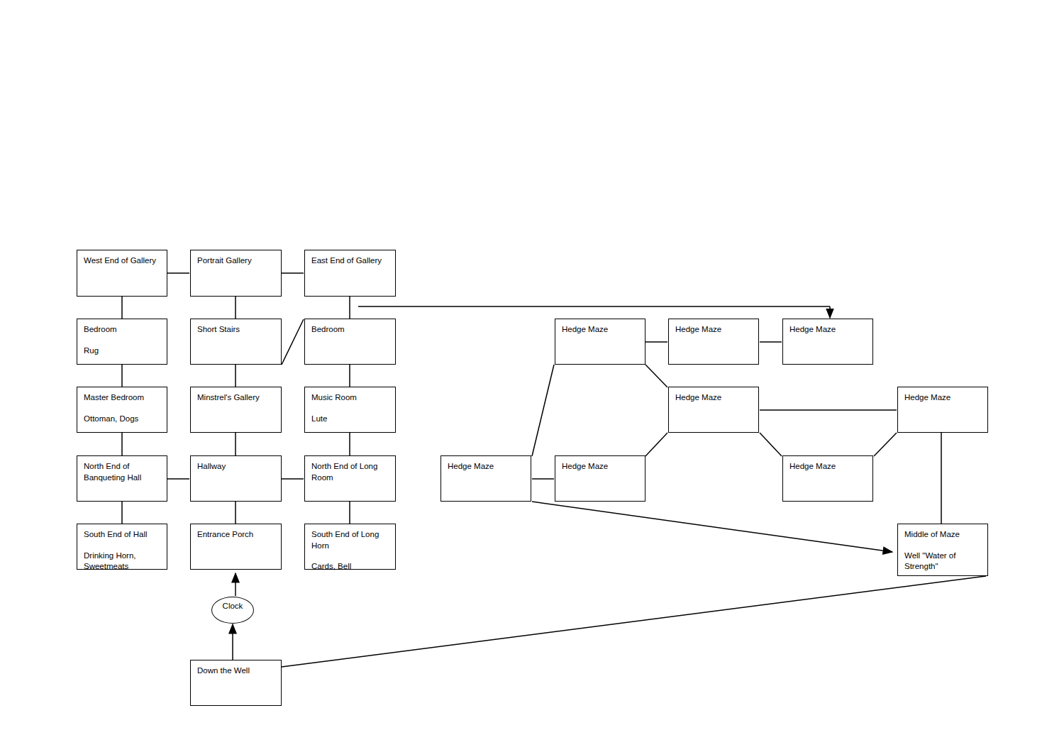West End of Gallery
Bedroom
Rug
Master Bedroom
Ottoman, Dogs
North End of Banqueting Hall
South End of Hall
Drinking Horn, Sweetmeats
Portrait Gallery
Short Stairs
Minstrel's Gallery
Hallway
Entrance Porch
East End of Gallery
Bedroom
Music Room
Lute
North End of Long Room
South End of Long Horn
Cards, Bell
Clock
Down the Well
Hedge Maze
Hedge Maze
Hedge Maze
Hedge Maze
Hedge Maze
Hedge Maze
Hedge Maze
Hedge Maze
Middle of Maze
Well "Water of Strength"